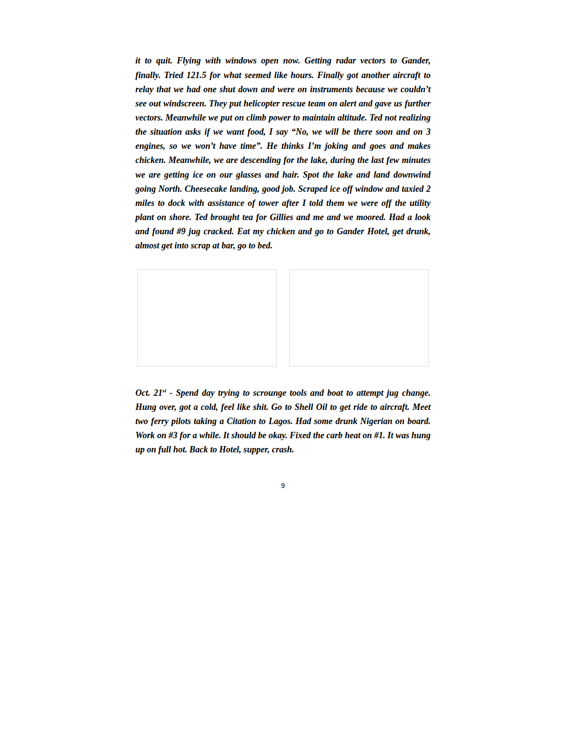it to quit. Flying with windows open now. Getting radar vectors to Gander, finally. Tried 121.5 for what seemed like hours. Finally got another aircraft to relay that we had one shut down and were on instruments because we couldn’t see out windscreen. They put helicopter rescue team on alert and gave us further vectors. Meanwhile we put on climb power to maintain altitude. Ted not realizing the situation asks if we want food, I say “No, we will be there soon and on 3 engines, so we won’t have time”. He thinks I’m joking and goes and makes chicken. Meanwhile, we are descending for the lake, during the last few minutes we are getting ice on our glasses and hair. Spot the lake and land downwind going North. Cheesecake landing, good job. Scraped ice off window and taxied 2 miles to dock with assistance of tower after I told them we were off the utility plant on shore. Ted brought tea for Gillies and me and we moored. Had a look and found #9 jug cracked. Eat my chicken and go to Gander Hotel, get drunk, almost get into scrap at bar, go to bed.
Oct. 21st - Spend day trying to scrounge tools and boat to attempt jug change. Hung over, got a cold, feel like shit. Go to Shell Oil to get ride to aircraft. Meet two ferry pilots taking a Citation to Lagos. Had some drunk Nigerian on board. Work on #3 for a while. It should be okay. Fixed the carb heat on #1. It was hung up on full hot. Back to Hotel, supper, crash.
9